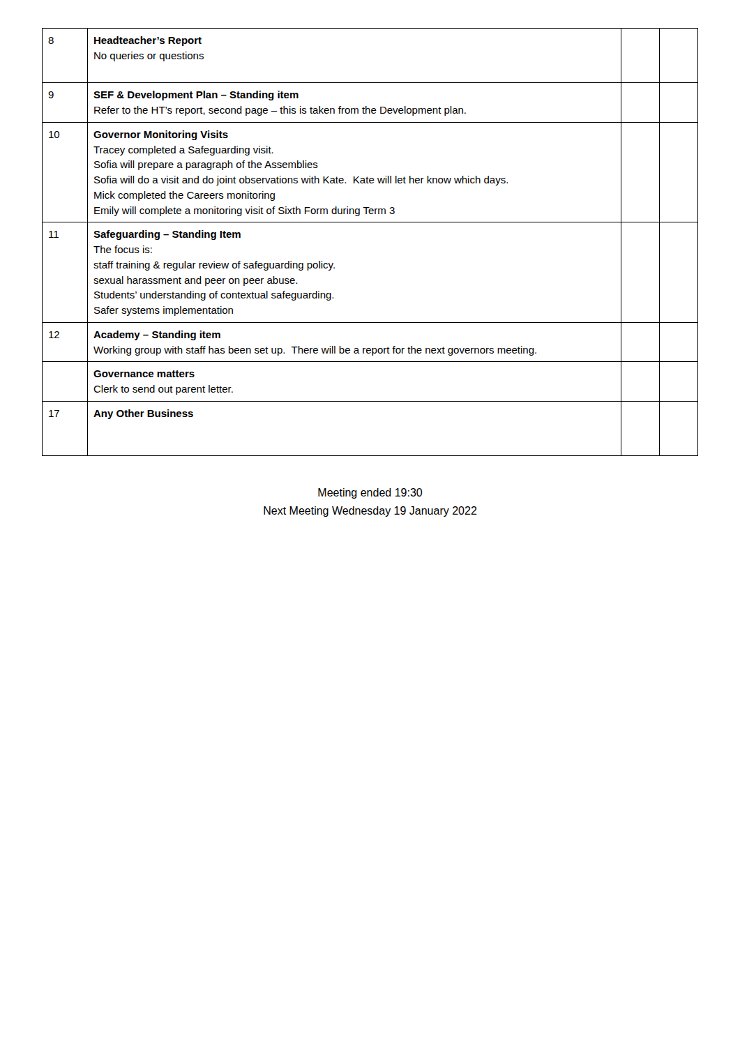| 8 | Headteacher’s Report No queries or questions | | |
| 9 | SEF & Development Plan – Standing item Refer to the HT’s report, second page – this is taken from the Development plan. | | |
| 10 | Governor Monitoring Visits Tracey completed a Safeguarding visit. Sofia will prepare a paragraph of the Assemblies Sofia will do a visit and do joint observations with Kate. Kate will let her know which days. Mick completed the Careers monitoring Emily will complete a monitoring visit of Sixth Form during Term 3 | | |
| 11 | Safeguarding – Standing Item The focus is: staff training & regular review of safeguarding policy. sexual harassment and peer on peer abuse. Students’ understanding of contextual safeguarding. Safer systems implementation | | |
| 12 | Academy – Standing item Working group with staff has been set up. There will be a report for the next governors meeting. | | |
| | Governance matters Clerk to send out parent letter. | | |
| 17 | Any Other Business | | |
Meeting ended 19:30
Next Meeting Wednesday 19 January 2022